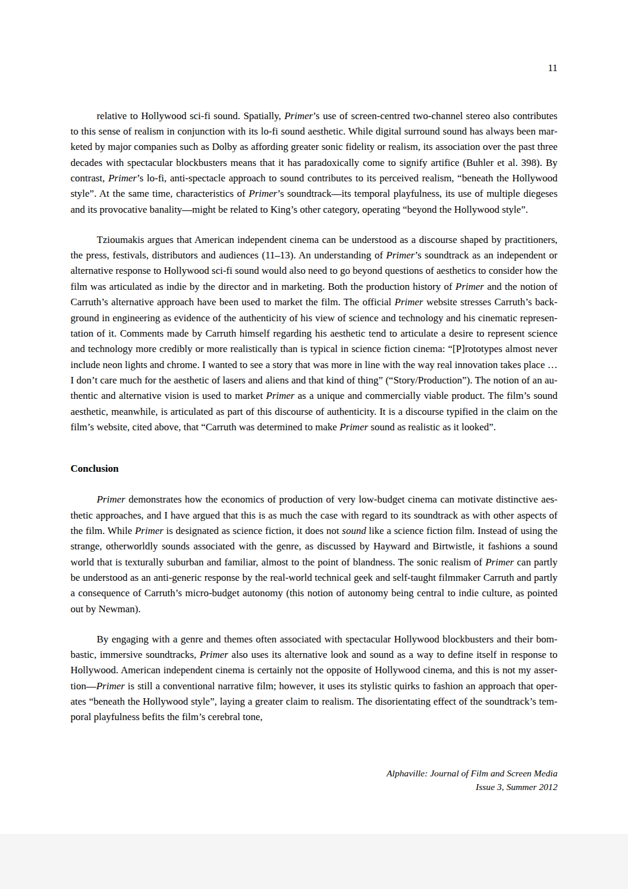11
relative to Hollywood sci-fi sound. Spatially, Primer’s use of screen-centred two-channel stereo also contributes to this sense of realism in conjunction with its lo-fi sound aesthetic. While digital surround sound has always been marketed by major companies such as Dolby as affording greater sonic fidelity or realism, its association over the past three decades with spectacular blockbusters means that it has paradoxically come to signify artifice (Buhler et al. 398). By contrast, Primer’s lo-fi, anti-spectacle approach to sound contributes to its perceived realism, “beneath the Hollywood style”. At the same time, characteristics of Primer’s soundtrack—its temporal playfulness, its use of multiple diegeses and its provocative banality—might be related to King’s other category, operating “beyond the Hollywood style”.
Tzioumakis argues that American independent cinema can be understood as a discourse shaped by practitioners, the press, festivals, distributors and audiences (11–13). An understanding of Primer’s soundtrack as an independent or alternative response to Hollywood sci-fi sound would also need to go beyond questions of aesthetics to consider how the film was articulated as indie by the director and in marketing. Both the production history of Primer and the notion of Carruth’s alternative approach have been used to market the film. The official Primer website stresses Carruth’s background in engineering as evidence of the authenticity of his view of science and technology and his cinematic representation of it. Comments made by Carruth himself regarding his aesthetic tend to articulate a desire to represent science and technology more credibly or more realistically than is typical in science fiction cinema: “[P]rototypes almost never include neon lights and chrome. I wanted to see a story that was more in line with the way real innovation takes place … I don’t care much for the aesthetic of lasers and aliens and that kind of thing” (“Story/Production”). The notion of an authentic and alternative vision is used to market Primer as a unique and commercially viable product. The film’s sound aesthetic, meanwhile, is articulated as part of this discourse of authenticity. It is a discourse typified in the claim on the film’s website, cited above, that “Carruth was determined to make Primer sound as realistic as it looked”.
Conclusion
Primer demonstrates how the economics of production of very low-budget cinema can motivate distinctive aesthetic approaches, and I have argued that this is as much the case with regard to its soundtrack as with other aspects of the film. While Primer is designated as science fiction, it does not sound like a science fiction film. Instead of using the strange, otherworldly sounds associated with the genre, as discussed by Hayward and Birtwistle, it fashions a sound world that is texturally suburban and familiar, almost to the point of blandness. The sonic realism of Primer can partly be understood as an anti-generic response by the real-world technical geek and self-taught filmmaker Carruth and partly a consequence of Carruth’s micro-budget autonomy (this notion of autonomy being central to indie culture, as pointed out by Newman).
By engaging with a genre and themes often associated with spectacular Hollywood blockbusters and their bombastic, immersive soundtracks, Primer also uses its alternative look and sound as a way to define itself in response to Hollywood. American independent cinema is certainly not the opposite of Hollywood cinema, and this is not my assertion—Primer is still a conventional narrative film; however, it uses its stylistic quirks to fashion an approach that operates “beneath the Hollywood style”, laying a greater claim to realism. The disorientating effect of the soundtrack’s temporal playfulness befits the film’s cerebral tone,
Alphaville: Journal of Film and Screen Media
Issue 3, Summer 2012